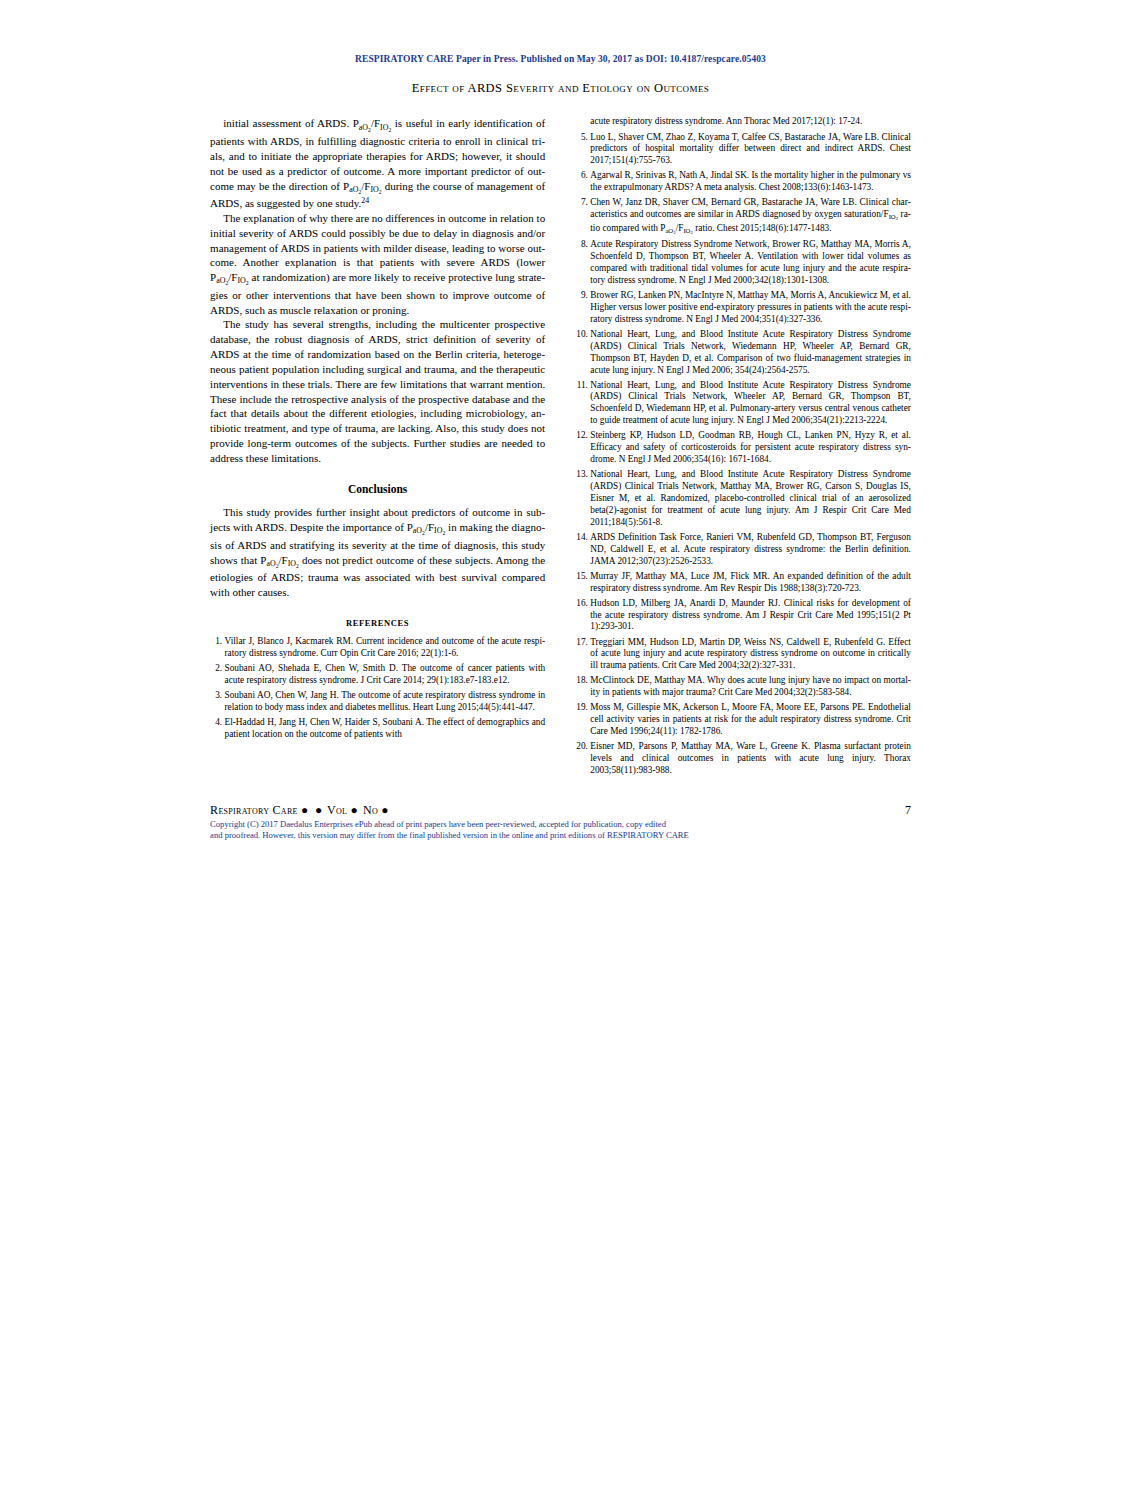RESPIRATORY CARE Paper in Press. Published on May 30, 2017 as DOI: 10.4187/respcare.05403
Effect of ARDS Severity and Etiology on Outcomes
initial assessment of ARDS. PaO2/FIO2 is useful in early identification of patients with ARDS, in fulfilling diagnostic criteria to enroll in clinical trials, and to initiate the appropriate therapies for ARDS; however, it should not be used as a predictor of outcome. A more important predictor of outcome may be the direction of PaO2/FIO2 during the course of management of ARDS, as suggested by one study.24
The explanation of why there are no differences in outcome in relation to initial severity of ARDS could possibly be due to delay in diagnosis and/or management of ARDS in patients with milder disease, leading to worse outcome. Another explanation is that patients with severe ARDS (lower PaO2/FIO2 at randomization) are more likely to receive protective lung strategies or other interventions that have been shown to improve outcome of ARDS, such as muscle relaxation or proning.
The study has several strengths, including the multicenter prospective database, the robust diagnosis of ARDS, strict definition of severity of ARDS at the time of randomization based on the Berlin criteria, heterogeneous patient population including surgical and trauma, and the therapeutic interventions in these trials. There are few limitations that warrant mention. These include the retrospective analysis of the prospective database and the fact that details about the different etiologies, including microbiology, antibiotic treatment, and type of trauma, are lacking. Also, this study does not provide long-term outcomes of the subjects. Further studies are needed to address these limitations.
Conclusions
This study provides further insight about predictors of outcome in subjects with ARDS. Despite the importance of PaO2/FIO2 in making the diagnosis of ARDS and stratifying its severity at the time of diagnosis, this study shows that PaO2/FIO2 does not predict outcome of these subjects. Among the etiologies of ARDS; trauma was associated with best survival compared with other causes.
REFERENCES
Villar J, Blanco J, Kacmarek RM. Current incidence and outcome of the acute respiratory distress syndrome. Curr Opin Crit Care 2016; 22(1):1-6.
Soubani AO, Shehada E, Chen W, Smith D. The outcome of cancer patients with acute respiratory distress syndrome. J Crit Care 2014; 29(1):183.e7-183.e12.
Soubani AO, Chen W, Jang H. The outcome of acute respiratory distress syndrome in relation to body mass index and diabetes mellitus. Heart Lung 2015;44(5):441-447.
El-Haddad H, Jang H, Chen W, Haider S, Soubani A. The effect of demographics and patient location on the outcome of patients with
acute respiratory distress syndrome. Ann Thorac Med 2017;12(1): 17-24.
Luo L, Shaver CM, Zhao Z, Koyama T, Calfee CS, Bastarache JA, Ware LB. Clinical predictors of hospital mortality differ between direct and indirect ARDS. Chest 2017;151(4):755-763.
Agarwal R, Srinivas R, Nath A, Jindal SK. Is the mortality higher in the pulmonary vs the extrapulmonary ARDS? A meta analysis. Chest 2008;133(6):1463-1473.
Chen W, Janz DR, Shaver CM, Bernard GR, Bastarache JA, Ware LB. Clinical characteristics and outcomes are similar in ARDS diagnosed by oxygen saturation/FIO2 ratio compared with PaO2/FIO2 ratio. Chest 2015;148(6):1477-1483.
Acute Respiratory Distress Syndrome Network, Brower RG, Matthay MA, Morris A, Schoenfeld D, Thompson BT, Wheeler A. Ventilation with lower tidal volumes as compared with traditional tidal volumes for acute lung injury and the acute respiratory distress syndrome. N Engl J Med 2000;342(18):1301-1308.
Brower RG, Lanken PN, MacIntyre N, Matthay MA, Morris A, Ancukiewicz M, et al. Higher versus lower positive end-expiratory pressures in patients with the acute respiratory distress syndrome. N Engl J Med 2004;351(4):327-336.
National Heart, Lung, and Blood Institute Acute Respiratory Distress Syndrome (ARDS) Clinical Trials Network, Wiedemann HP, Wheeler AP, Bernard GR, Thompson BT, Hayden D, et al. Comparison of two fluid-management strategies in acute lung injury. N Engl J Med 2006; 354(24):2564-2575.
National Heart, Lung, and Blood Institute Acute Respiratory Distress Syndrome (ARDS) Clinical Trials Network, Wheeler AP, Bernard GR, Thompson BT, Schoenfeld D, Wiedemann HP, et al. Pulmonary-artery versus central venous catheter to guide treatment of acute lung injury. N Engl J Med 2006;354(21):2213-2224.
Steinberg KP, Hudson LD, Goodman RB, Hough CL, Lanken PN, Hyzy R, et al. Efficacy and safety of corticosteroids for persistent acute respiratory distress syndrome. N Engl J Med 2006;354(16): 1671-1684.
National Heart, Lung, and Blood Institute Acute Respiratory Distress Syndrome (ARDS) Clinical Trials Network, Matthay MA, Brower RG, Carson S, Douglas IS, Eisner M, et al. Randomized, placebo-controlled clinical trial of an aerosolized beta(2)-agonist for treatment of acute lung injury. Am J Respir Crit Care Med 2011;184(5):561-8.
ARDS Definition Task Force, Ranieri VM, Rubenfeld GD, Thompson BT, Ferguson ND, Caldwell E, et al. Acute respiratory distress syndrome: the Berlin definition. JAMA 2012;307(23):2526-2533.
Murray JF, Matthay MA, Luce JM, Flick MR. An expanded definition of the adult respiratory distress syndrome. Am Rev Respir Dis 1988;138(3):720-723.
Hudson LD, Milberg JA, Anardi D, Maunder RJ. Clinical risks for development of the acute respiratory distress syndrome. Am J Respir Crit Care Med 1995;151(2 Pt 1):293-301.
Treggiari MM, Hudson LD, Martin DP, Weiss NS, Caldwell E, Rubenfeld G. Effect of acute lung injury and acute respiratory distress syndrome on outcome in critically ill trauma patients. Crit Care Med 2004;32(2):327-331.
McClintock DE, Matthay MA. Why does acute lung injury have no impact on mortality in patients with major trauma? Crit Care Med 2004;32(2):583-584.
Moss M, Gillespie MK, Ackerson L, Moore FA, Moore EE, Parsons PE. Endothelial cell activity varies in patients at risk for the adult respiratory distress syndrome. Crit Care Med 1996;24(11): 1782-1786.
Eisner MD, Parsons P, Matthay MA, Ware L, Greene K. Plasma surfactant protein levels and clinical outcomes in patients with acute lung injury. Thorax 2003;58(11):983-988.
Respiratory Care ● ● Vol ● No ●
7
Copyright (C) 2017 Daedalus Enterprises ePub ahead of print papers have been peer-reviewed, accepted for publication, copy edited
and proofread. However, this version may differ from the final published version in the online and print editions of RESPIRATORY CARE